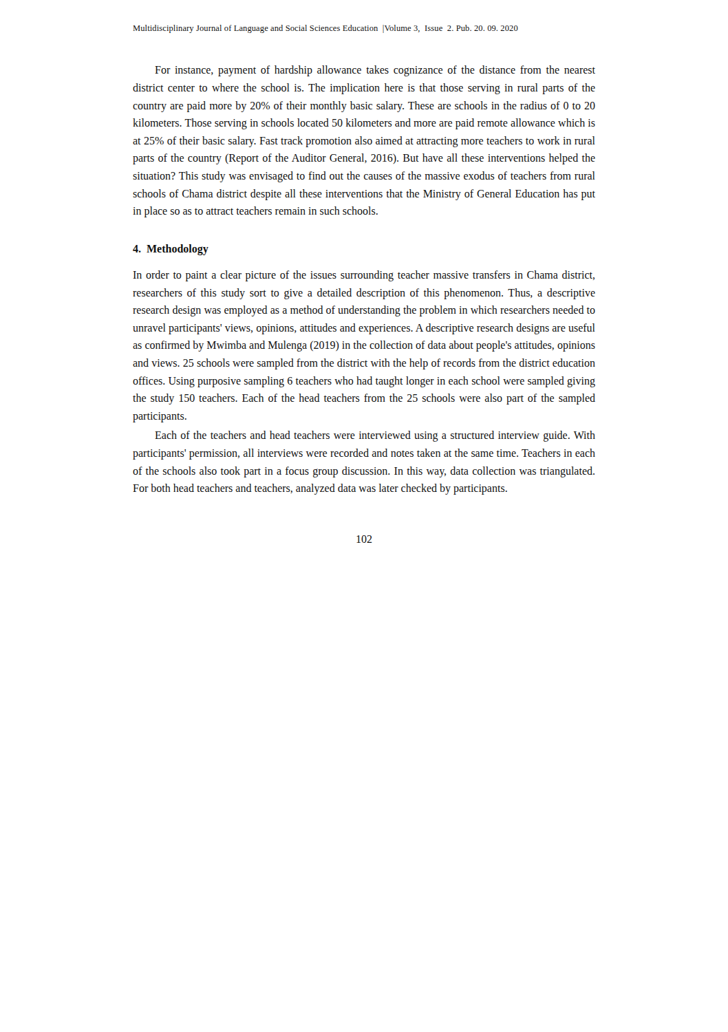Multidisciplinary Journal of Language and Social Sciences Education |Volume 3, Issue 2. Pub. 20. 09. 2020
For instance, payment of hardship allowance takes cognizance of the distance from the nearest district center to where the school is. The implication here is that those serving in rural parts of the country are paid more by 20% of their monthly basic salary. These are schools in the radius of 0 to 20 kilometers. Those serving in schools located 50 kilometers and more are paid remote allowance which is at 25% of their basic salary. Fast track promotion also aimed at attracting more teachers to work in rural parts of the country (Report of the Auditor General, 2016). But have all these interventions helped the situation? This study was envisaged to find out the causes of the massive exodus of teachers from rural schools of Chama district despite all these interventions that the Ministry of General Education has put in place so as to attract teachers remain in such schools.
4. Methodology
In order to paint a clear picture of the issues surrounding teacher massive transfers in Chama district, researchers of this study sort to give a detailed description of this phenomenon. Thus, a descriptive research design was employed as a method of understanding the problem in which researchers needed to unravel participants' views, opinions, attitudes and experiences. A descriptive research designs are useful as confirmed by Mwimba and Mulenga (2019) in the collection of data about people's attitudes, opinions and views. 25 schools were sampled from the district with the help of records from the district education offices. Using purposive sampling 6 teachers who had taught longer in each school were sampled giving the study 150 teachers. Each of the head teachers from the 25 schools were also part of the sampled participants.
Each of the teachers and head teachers were interviewed using a structured interview guide. With participants' permission, all interviews were recorded and notes taken at the same time. Teachers in each of the schools also took part in a focus group discussion. In this way, data collection was triangulated. For both head teachers and teachers, analyzed data was later checked by participants.
102